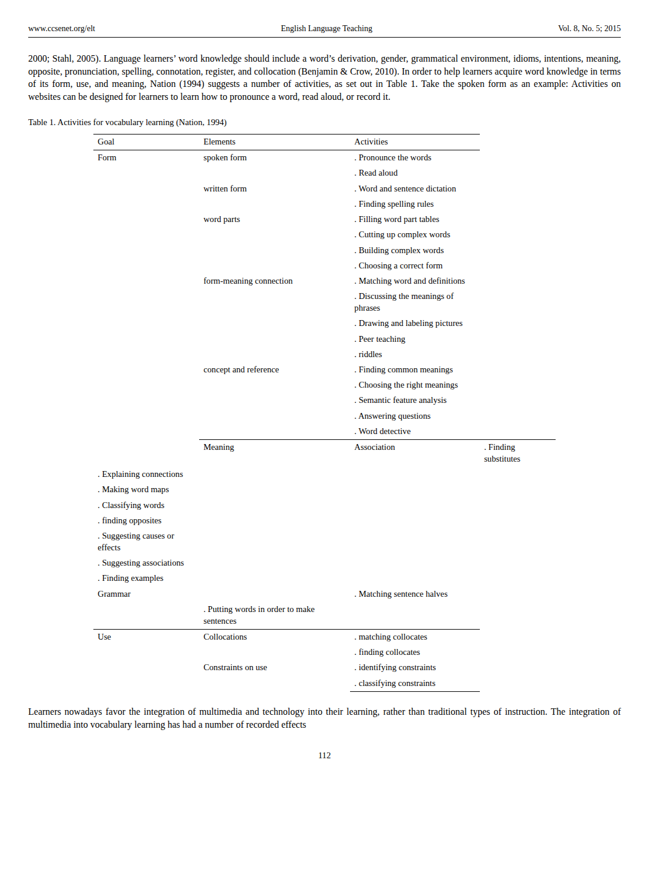www.ccsenet.org/elt English Language Teaching Vol. 8, No. 5; 2015
2000; Stahl, 2005). Language learners’ word knowledge should include a word’s derivation, gender, grammatical environment, idioms, intentions, meaning, opposite, pronunciation, spelling, connotation, register, and collocation (Benjamin & Crow, 2010). In order to help learners acquire word knowledge in terms of its form, use, and meaning, Nation (1994) suggests a number of activities, as set out in Table 1. Take the spoken form as an example: Activities on websites can be designed for learners to learn how to pronounce a word, read aloud, or record it.
Table 1. Activities for vocabulary learning (Nation, 1994)
| Goal | Elements | Activities |
| --- | --- | --- |
| Form | spoken form | . Pronounce the words |
| . Read aloud |
| written form | . Word and sentence dictation |
| . Finding spelling rules |
| word parts | . Filling word part tables |
| . Cutting up complex words |
| . Building complex words |
| . Choosing a correct form |
| form-meaning connection | . Matching word and definitions |
| . Discussing the meanings of phrases |
| . Drawing and labeling pictures |
| . Peer teaching |
| . riddles |
| concept and reference | . Finding common meanings |
| . Choosing the right meanings |
| . Semantic feature analysis |
| . Answering questions |
| . Word detective |
| Meaning | Association | . Finding substitutes |
| . Explaining connections |
| . Making word maps |
| . Classifying words |
| . finding opposites |
| . Suggesting causes or effects |
| . Suggesting associations |
| . Finding examples |
| Grammar | . Matching sentence halves |
| . Putting words in order to make sentences |
| Use | Collocations | . matching collocates |
| . finding collocates |
| Constraints on use | . identifying constraints |
| . classifying constraints |
Learners nowadays favor the integration of multimedia and technology into their learning, rather than traditional types of instruction. The integration of multimedia into vocabulary learning has had a number of recorded effects
112